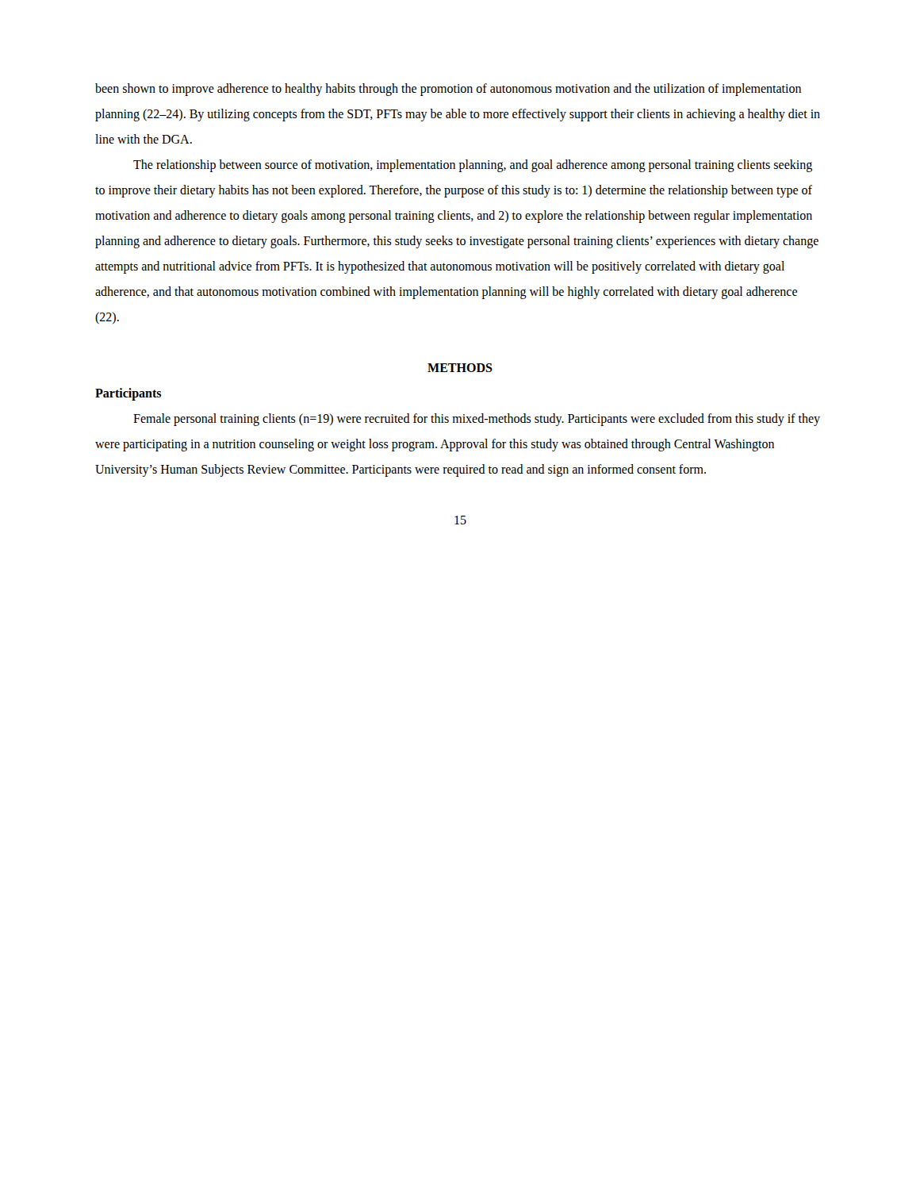been shown to improve adherence to healthy habits through the promotion of autonomous motivation and the utilization of implementation planning (22–24). By utilizing concepts from the SDT, PFTs may be able to more effectively support their clients in achieving a healthy diet in line with the DGA.
The relationship between source of motivation, implementation planning, and goal adherence among personal training clients seeking to improve their dietary habits has not been explored. Therefore, the purpose of this study is to: 1) determine the relationship between type of motivation and adherence to dietary goals among personal training clients, and 2) to explore the relationship between regular implementation planning and adherence to dietary goals. Furthermore, this study seeks to investigate personal training clients’ experiences with dietary change attempts and nutritional advice from PFTs. It is hypothesized that autonomous motivation will be positively correlated with dietary goal adherence, and that autonomous motivation combined with implementation planning will be highly correlated with dietary goal adherence (22).
METHODS
Participants
Female personal training clients (n=19) were recruited for this mixed-methods study. Participants were excluded from this study if they were participating in a nutrition counseling or weight loss program. Approval for this study was obtained through Central Washington University’s Human Subjects Review Committee. Participants were required to read and sign an informed consent form.
15